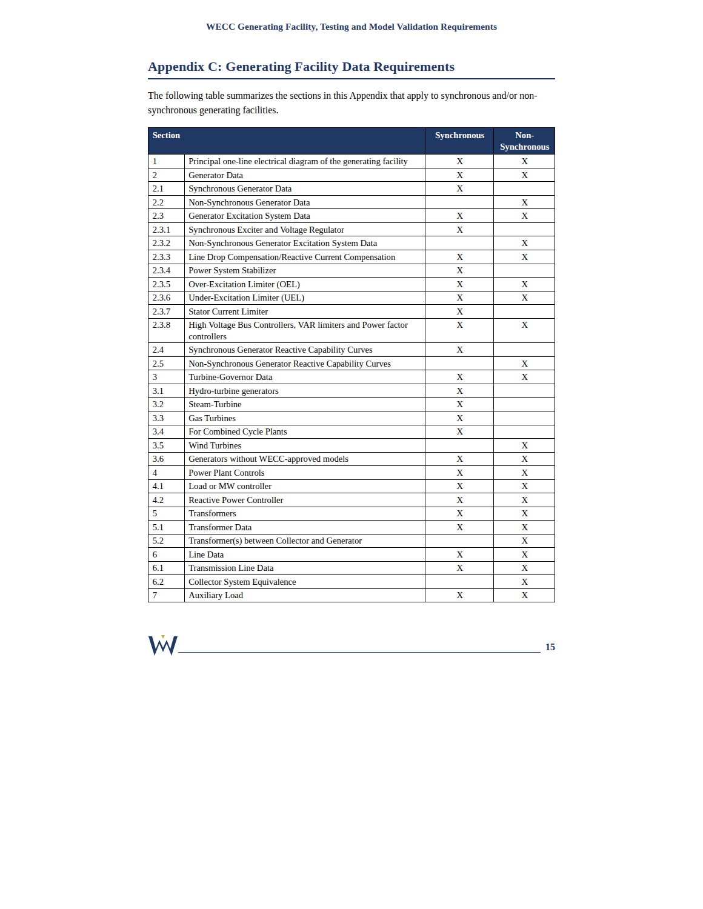WECC Generating Facility, Testing and Model Validation Requirements
Appendix C: Generating Facility Data Requirements
The following table summarizes the sections in this Appendix that apply to synchronous and/or non-synchronous generating facilities.
| Section | Synchronous | Non-Synchronous |
| --- | --- | --- |
| 1 | Principal one-line electrical diagram of the generating facility | X | X |
| 2 | Generator Data | X | X |
| 2.1 | Synchronous Generator Data | X | |
| 2.2 | Non-Synchronous Generator Data | | X |
| 2.3 | Generator Excitation System Data | X | X |
| 2.3.1 | Synchronous Exciter and Voltage Regulator | X | |
| 2.3.2 | Non-Synchronous Generator Excitation System Data | | X |
| 2.3.3 | Line Drop Compensation/Reactive Current Compensation | X | X |
| 2.3.4 | Power System Stabilizer | X | |
| 2.3.5 | Over-Excitation Limiter (OEL) | X | X |
| 2.3.6 | Under-Excitation Limiter (UEL) | X | X |
| 2.3.7 | Stator Current Limiter | X | |
| 2.3.8 | High Voltage Bus Controllers, VAR limiters and Power factor controllers | X | X |
| 2.4 | Synchronous Generator Reactive Capability Curves | X | |
| 2.5 | Non-Synchronous Generator Reactive Capability Curves | | X |
| 3 | Turbine-Governor Data | X | X |
| 3.1 | Hydro-turbine generators | X | |
| 3.2 | Steam-Turbine | X | |
| 3.3 | Gas Turbines | X | |
| 3.4 | For Combined Cycle Plants | X | |
| 3.5 | Wind Turbines | | X |
| 3.6 | Generators without WECC-approved models | X | X |
| 4 | Power Plant Controls | X | X |
| 4.1 | Load or MW controller | X | X |
| 4.2 | Reactive Power Controller | X | X |
| 5 | Transformers | X | X |
| 5.1 | Transformer Data | X | X |
| 5.2 | Transformer(s) between Collector and Generator | | X |
| 6 | Line Data | X | X |
| 6.1 | Transmission Line Data | X | X |
| 6.2 | Collector System Equivalence | | X |
| 7 | Auxiliary Load | X | X |
15